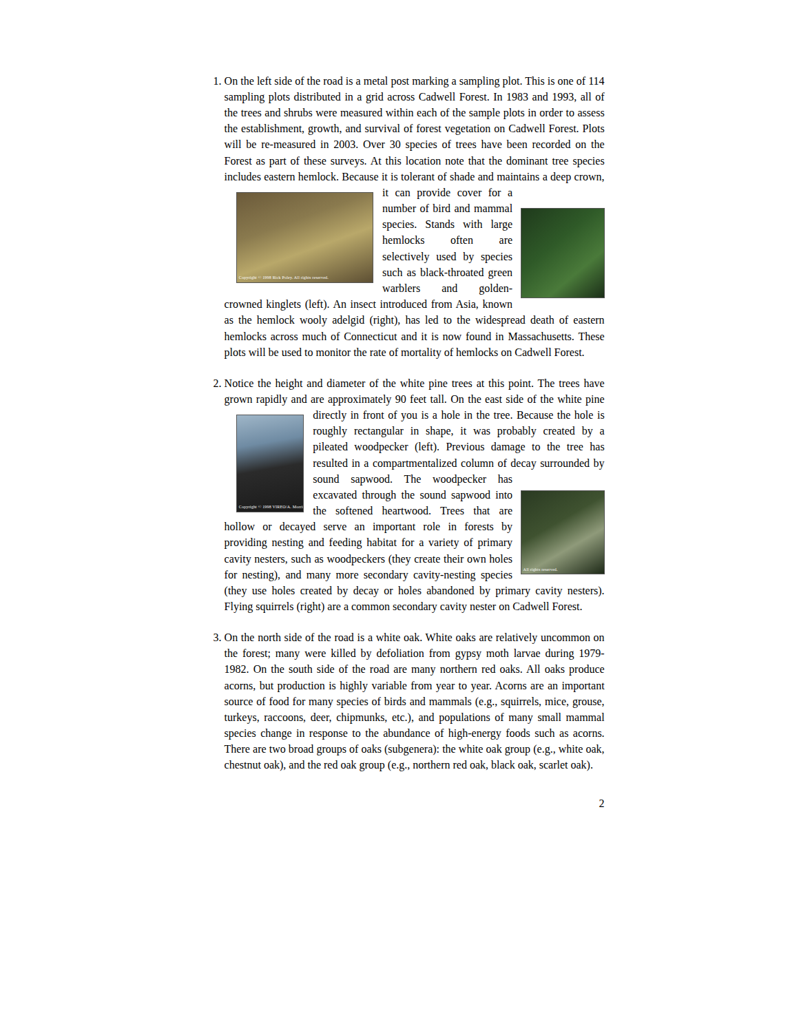On the left side of the road is a metal post marking a sampling plot. This is one of 114 sampling plots distributed in a grid across Cadwell Forest. In 1983 and 1993, all of the trees and shrubs were measured within each of the sample plots in order to assess the establishment, growth, and survival of forest vegetation on Cadwell Forest. Plots will be re-measured in 2003. Over 30 species of trees have been recorded on the Forest as part of these surveys. At this location note that the dominant tree species includes eastern hemlock. Because it is tolerant of shade Copyright © 1998 Rick Poley. All rights reserved. and maintains a deep crown, it can provide cover for a number of bird and mammal species. Stands with large hemlocks often are selectively used by species such as black-throated green warblers and golden-crowned kinglets (left). An insect introduced from Asia, known as the hemlock wooly adelgid (right), has led to the widespread death of eastern hemlocks across much of Connecticut and it is now found in Massachusetts. These plots will be used to monitor the rate of mortality of hemlocks on Cadwell Forest.
Notice the height and diameter of the white pine trees at this point. The trees have grown rapidly and are approximately 90 feet tall. On the east side of the white Copyright © 1998 VIREO/A. Morris. All rights reserved. pine directly in front of you is a hole in the tree. Because the hole is roughly rectangular in shape, it was probably created by a pileated woodpecker (left). Previous damage to the tree has resulted in a compartmentalized column of decay surrounded by sound sapwood. The All rights reserved. woodpecker has excavated through the sound sapwood into the softened heartwood. Trees that are hollow or decayed serve an important role in forests by providing nesting and feeding habitat for a variety of primary cavity nesters, such as woodpeckers (they create their own holes for nesting), and many more secondary cavity-nesting species (they use holes created by decay or holes abandoned by primary cavity nesters). Flying squirrels (right) are a common secondary cavity nester on Cadwell Forest.
On the north side of the road is a white oak. White oaks are relatively uncommon on the forest; many were killed by defoliation from gypsy moth larvae during 1979-1982. On the south side of the road are many northern red oaks. All oaks produce acorns, but production is highly variable from year to year. Acorns are an important source of food for many species of birds and mammals (e.g., squirrels, mice, grouse, turkeys, raccoons, deer, chipmunks, etc.), and populations of many small mammal species change in response to the abundance of high-energy foods such as acorns. There are two broad groups of oaks (subgenera): the white oak group (e.g., white oak, chestnut oak), and the red oak group (e.g., northern red oak, black oak, scarlet oak).
2